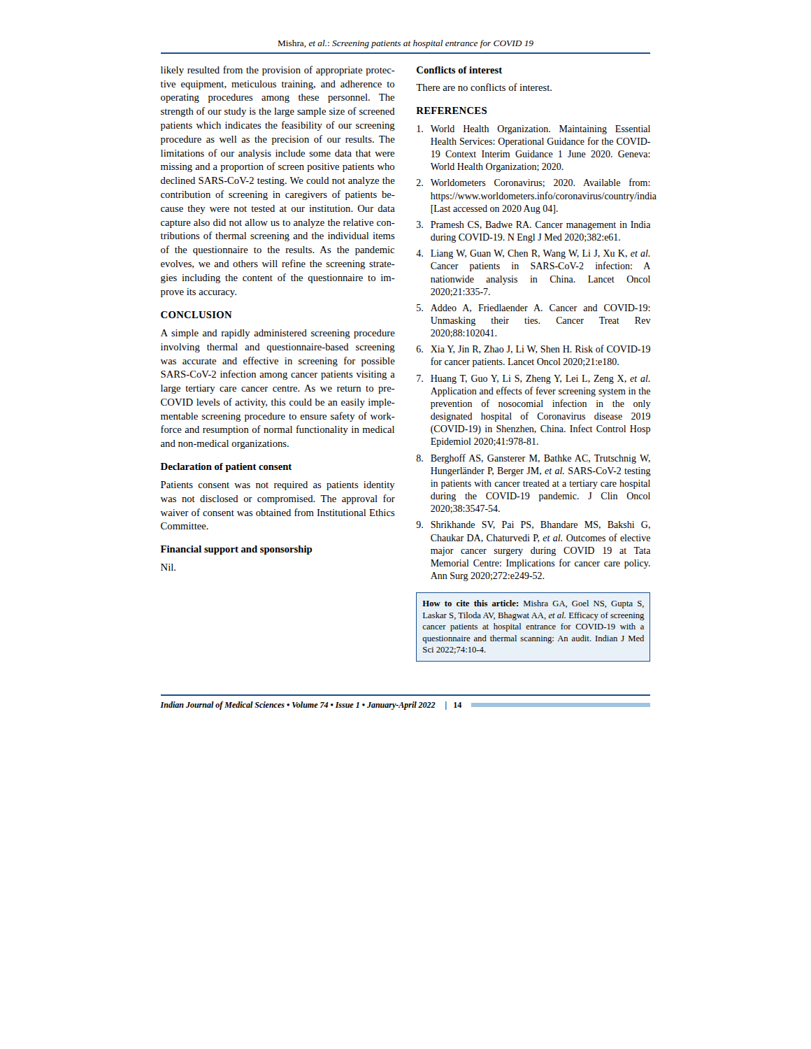Mishra, et al.: Screening patients at hospital entrance for COVID 19
likely resulted from the provision of appropriate protective equipment, meticulous training, and adherence to operating procedures among these personnel. The strength of our study is the large sample size of screened patients which indicates the feasibility of our screening procedure as well as the precision of our results. The limitations of our analysis include some data that were missing and a proportion of screen positive patients who declined SARS-CoV-2 testing. We could not analyze the contribution of screening in caregivers of patients because they were not tested at our institution. Our data capture also did not allow us to analyze the relative contributions of thermal screening and the individual items of the questionnaire to the results. As the pandemic evolves, we and others will refine the screening strategies including the content of the questionnaire to improve its accuracy.
Conclusion
A simple and rapidly administered screening procedure involving thermal and questionnaire-based screening was accurate and effective in screening for possible SARS-CoV-2 infection among cancer patients visiting a large tertiary care cancer centre. As we return to pre-COVID levels of activity, this could be an easily implementable screening procedure to ensure safety of workforce and resumption of normal functionality in medical and non-medical organizations.
Declaration of patient consent
Patients consent was not required as patients identity was not disclosed or compromised. The approval for waiver of consent was obtained from Institutional Ethics Committee.
Financial support and sponsorship
Nil.
Conflicts of interest
There are no conflicts of interest.
References
World Health Organization. Maintaining Essential Health Services: Operational Guidance for the COVID-19 Context Interim Guidance 1 June 2020. Geneva: World Health Organization; 2020.
Worldometers Coronavirus; 2020. Available from: https://www.worldometers.info/coronavirus/country/india [Last accessed on 2020 Aug 04].
Pramesh CS, Badwe RA. Cancer management in India during COVID-19. N Engl J Med 2020;382:e61.
Liang W, Guan W, Chen R, Wang W, Li J, Xu K, et al. Cancer patients in SARS-CoV-2 infection: A nationwide analysis in China. Lancet Oncol 2020;21:335-7.
Addeo A, Friedlaender A. Cancer and COVID-19: Unmasking their ties. Cancer Treat Rev 2020;88:102041.
Xia Y, Jin R, Zhao J, Li W, Shen H. Risk of COVID-19 for cancer patients. Lancet Oncol 2020;21:e180.
Huang T, Guo Y, Li S, Zheng Y, Lei L, Zeng X, et al. Application and effects of fever screening system in the prevention of nosocomial infection in the only designated hospital of Coronavirus disease 2019 (COVID-19) in Shenzhen, China. Infect Control Hosp Epidemiol 2020;41:978-81.
Berghoff AS, Gansterer M, Bathke AC, Trutschnig W, Hungerländer P, Berger JM, et al. SARS-CoV-2 testing in patients with cancer treated at a tertiary care hospital during the COVID-19 pandemic. J Clin Oncol 2020;38:3547-54.
Shrikhande SV, Pai PS, Bhandare MS, Bakshi G, Chaukar DA, Chaturvedi P, et al. Outcomes of elective major cancer surgery during COVID 19 at Tata Memorial Centre: Implications for cancer care policy. Ann Surg 2020;272:e249-52.
How to cite this article: Mishra GA, Goel NS, Gupta S, Laskar S, Tiloda AV, Bhagwat AA, et al. Efficacy of screening cancer patients at hospital entrance for COVID-19 with a questionnaire and thermal scanning: An audit. Indian J Med Sci 2022;74:10-4.
Indian Journal of Medical Sciences • Volume 74 • Issue 1 • January-April 2022 | 14